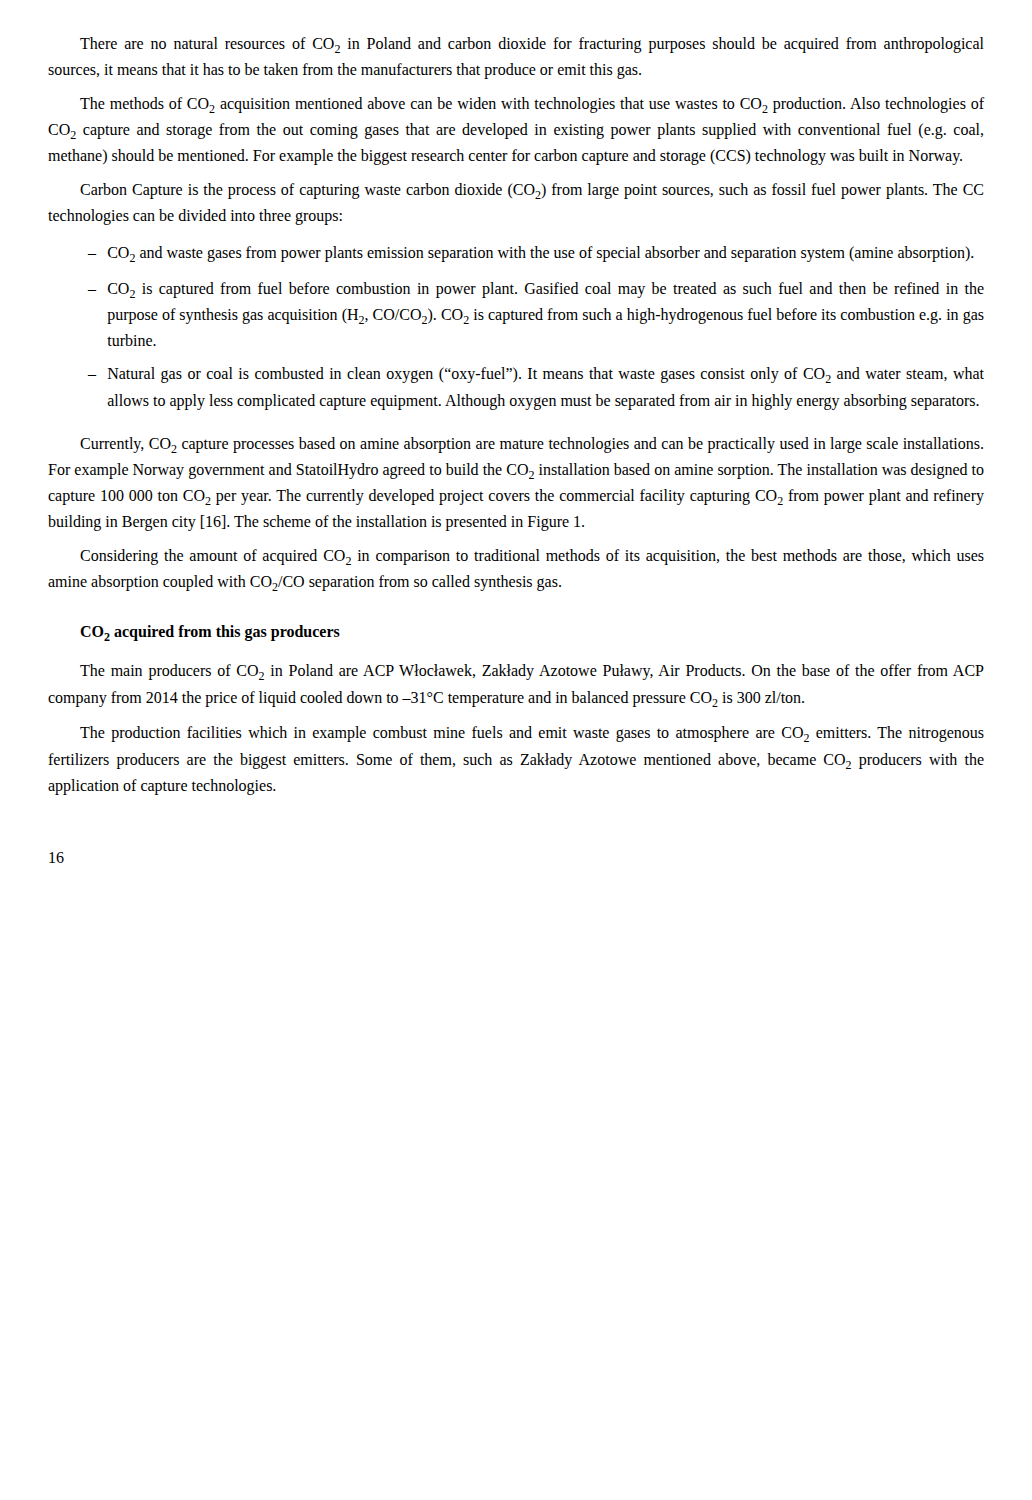There are no natural resources of CO2 in Poland and carbon dioxide for fracturing purposes should be acquired from anthropological sources, it means that it has to be taken from the manufacturers that produce or emit this gas.
The methods of CO2 acquisition mentioned above can be widen with technologies that use wastes to CO2 production. Also technologies of CO2 capture and storage from the out coming gases that are developed in existing power plants supplied with conventional fuel (e.g. coal, methane) should be mentioned. For example the biggest research center for carbon capture and storage (CCS) technology was built in Norway.
Carbon Capture is the process of capturing waste carbon dioxide (CO2) from large point sources, such as fossil fuel power plants. The CC technologies can be divided into three groups:
CO2 and waste gases from power plants emission separation with the use of special absorber and separation system (amine absorption).
CO2 is captured from fuel before combustion in power plant. Gasified coal may be treated as such fuel and then be refined in the purpose of synthesis gas acquisition (H2, CO/CO2). CO2 is captured from such a high-hydrogenous fuel before its combustion e.g. in gas turbine.
Natural gas or coal is combusted in clean oxygen (“oxy-fuel”). It means that waste gases consist only of CO2 and water steam, what allows to apply less complicated capture equipment. Although oxygen must be separated from air in highly energy absorbing separators.
Currently, CO2 capture processes based on amine absorption are mature technologies and can be practically used in large scale installations. For example Norway government and StatoilHydro agreed to build the CO2 installation based on amine sorption. The installation was designed to capture 100 000 ton CO2 per year. The currently developed project covers the commercial facility capturing CO2 from power plant and refinery building in Bergen city [16]. The scheme of the installation is presented in Figure 1.
Considering the amount of acquired CO2 in comparison to traditional methods of its acquisition, the best methods are those, which uses amine absorption coupled with CO2/CO separation from so called synthesis gas.
CO2 acquired from this gas producers
The main producers of CO2 in Poland are ACP Włocławek, Zakłady Azotowe Puławy, Air Products. On the base of the offer from ACP company from 2014 the price of liquid cooled down to –31°C temperature and in balanced pressure CO2 is 300 zl/ton.
The production facilities which in example combust mine fuels and emit waste gases to atmosphere are CO2 emitters. The nitrogenous fertilizers producers are the biggest emitters. Some of them, such as Zakłady Azotowe mentioned above, became CO2 producers with the application of capture technologies.
16